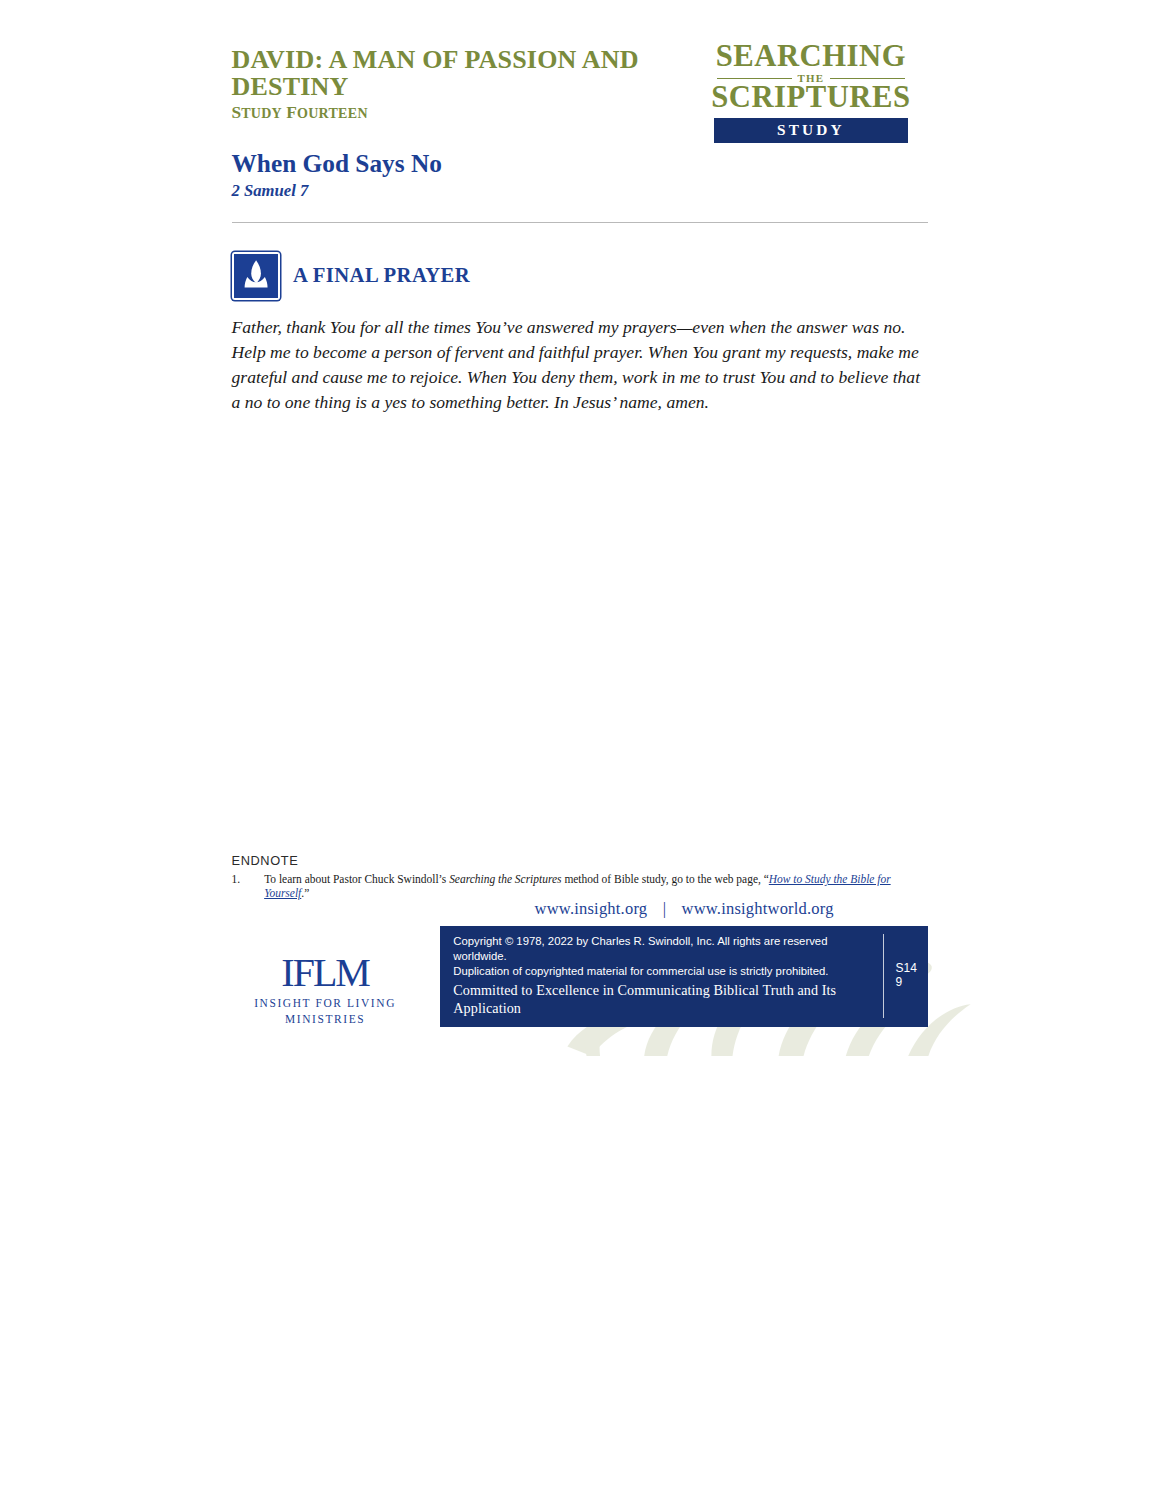David: A Man of Passion and Destiny
STUDY FOURTEEN
When God Says No
2 Samuel 7
SEARCHING
THE
SCRIPTURES
STUDY
A FINAL PRAYER
Father, thank You for all the times You’ve answered my prayers—even when the answer was no. Help me to become a person of fervent and faithful prayer. When You grant my requests, make me grateful and cause me to rejoice. When You deny them, work in me to trust You and to believe that a no to one thing is a yes to something better. In Jesus’ name, amen.
ENDNOTE
1. To learn about Pastor Chuck Swindoll’s Searching the Scriptures method of Bible study, go to the web page, “How to Study the Bible for Yourself.”
IFLM
INSIGHT FOR LIVING
MINISTRIES
www.insight.org|www.insightworld.org
Copyright © 1978, 2022 by Charles R. Swindoll, Inc. All rights are reserved worldwide.
Duplication of copyrighted material for commercial use is strictly prohibited. Committed to Excellence in Communicating Biblical Truth and Its Application
S14
9